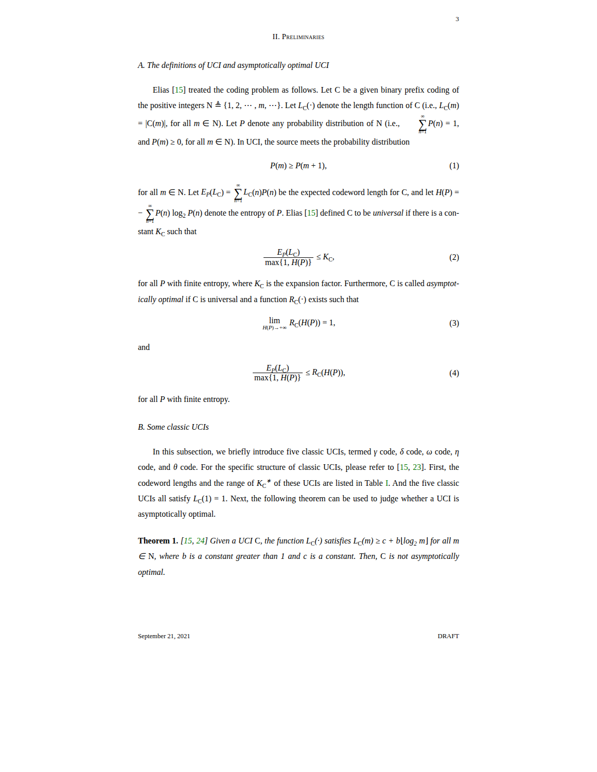3
II. Preliminaries
A. The definitions of UCI and asymptotically optimal UCI
Elias [15] treated the coding problem as follows. Let C be a given binary prefix coding of the positive integers N ≜ {1, 2, ⋯ , m, ⋯}. Let LC(·) denote the length function of C (i.e., LC(m) = |C(m)|, for all m ∈ N). Let P denote any probability distribution of N (i.e., ∞∑n=1 P(n) = 1, and P(m) ≥ 0, for all m ∈ N). In UCI, the source meets the probability distribution
P(m) ≥ P(m + 1), (1)
for all m ∈ N. Let EP(LC) = ∞∑n=1 LC(n)P(n) be the expected codeword length for C, and let H(P) = − ∞∑n=1 P(n) log2 P(n) denote the entropy of P. Elias [15] defined C to be universal if there is a constant KC such that
EP(LC) max{1, H(P)} ≤ KC, (2)
for all P with finite entropy, where KC is the expansion factor. Furthermore, C is called asymptotically optimal if C is universal and a function RC(·) exists such that
lim H(P)→+∞ RC(H(P)) = 1, (3)
and
EP(LC) max{1, H(P)} ≤ RC(H(P)), (4)
for all P with finite entropy.
B. Some classic UCIs
In this subsection, we briefly introduce five classic UCIs, termed γ code, δ code, ω code, η code, and θ code. For the specific structure of classic UCIs, please refer to [15, 23]. First, the codeword lengths and the range of KC∗ of these UCIs are listed in Table I. And the five classic UCIs all satisfy LC(1) = 1. Next, the following theorem can be used to judge whether a UCI is asymptotically optimal.
Theorem 1. [15, 24] Given a UCI C, the function LC(·) satisfies LC(m) ≥ c + b⌊log2 m⌋ for all m ∈ N, where b is a constant greater than 1 and c is a constant. Then, C is not asymptotically optimal.
September 21, 2021 DRAFT